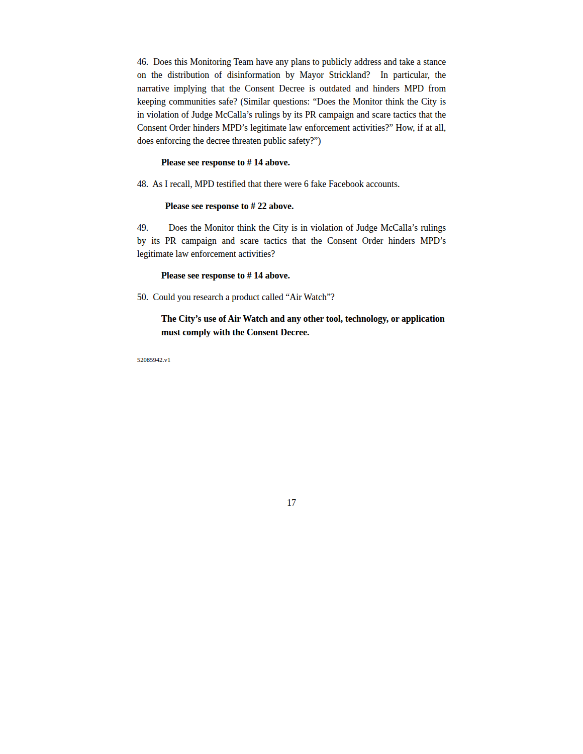46. Does this Monitoring Team have any plans to publicly address and take a stance on the distribution of disinformation by Mayor Strickland? In particular, the narrative implying that the Consent Decree is outdated and hinders MPD from keeping communities safe? (Similar questions: “Does the Monitor think the City is in violation of Judge McCalla’s rulings by its PR campaign and scare tactics that the Consent Order hinders MPD’s legitimate law enforcement activities?” How, if at all, does enforcing the decree threaten public safety?”)
Please see response to # 14 above.
48. As I recall, MPD testified that there were 6 fake Facebook accounts.
Please see response to # 22 above.
49. Does the Monitor think the City is in violation of Judge McCalla’s rulings by its PR campaign and scare tactics that the Consent Order hinders MPD’s legitimate law enforcement activities?
Please see response to # 14 above.
50. Could you research a product called “Air Watch”?
The City’s use of Air Watch and any other tool, technology, or application must comply with the Consent Decree.
52085942.v1
17